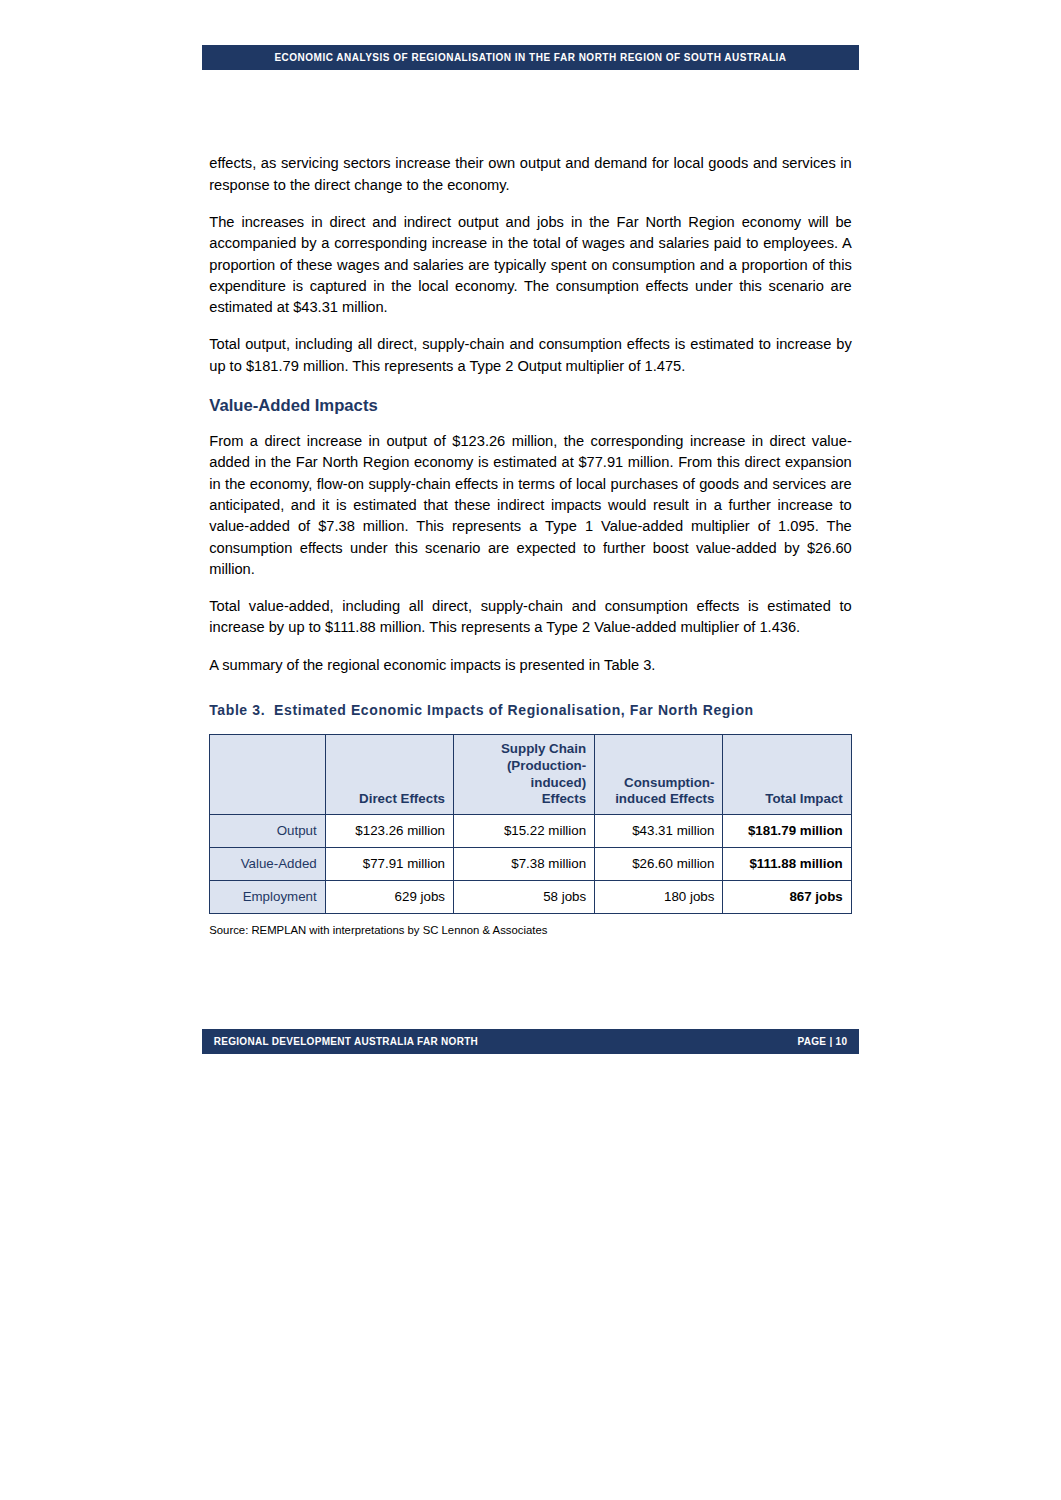Economic Analysis of Regionalisation in the Far North Region of South Australia
effects, as servicing sectors increase their own output and demand for local goods and services in response to the direct change to the economy.
The increases in direct and indirect output and jobs in the Far North Region economy will be accompanied by a corresponding increase in the total of wages and salaries paid to employees. A proportion of these wages and salaries are typically spent on consumption and a proportion of this expenditure is captured in the local economy. The consumption effects under this scenario are estimated at $43.31 million.
Total output, including all direct, supply-chain and consumption effects is estimated to increase by up to $181.79 million. This represents a Type 2 Output multiplier of 1.475.
Value-Added Impacts
From a direct increase in output of $123.26 million, the corresponding increase in direct value-added in the Far North Region economy is estimated at $77.91 million. From this direct expansion in the economy, flow-on supply-chain effects in terms of local purchases of goods and services are anticipated, and it is estimated that these indirect impacts would result in a further increase to value-added of $7.38 million. This represents a Type 1 Value-added multiplier of 1.095. The consumption effects under this scenario are expected to further boost value-added by $26.60 million.
Total value-added, including all direct, supply-chain and consumption effects is estimated to increase by up to $111.88 million. This represents a Type 2 Value-added multiplier of 1.436.
A summary of the regional economic impacts is presented in Table 3.
Table 3. Estimated Economic Impacts of Regionalisation, Far North Region
| | Direct Effects | Supply Chain (Production-induced) Effects | Consumption- induced Effects | Total Impact |
| --- | --- | --- | --- | --- |
| Output | $123.26 million | $15.22 million | $43.31 million | $181.79 million |
| Value-Added | $77.91 million | $7.38 million | $26.60 million | $111.88 million |
| Employment | 629 jobs | 58 jobs | 180 jobs | 867 jobs |
Source: REMPLAN with interpretations by SC Lennon & Associates
Regional Development Australia Far North Page | 10